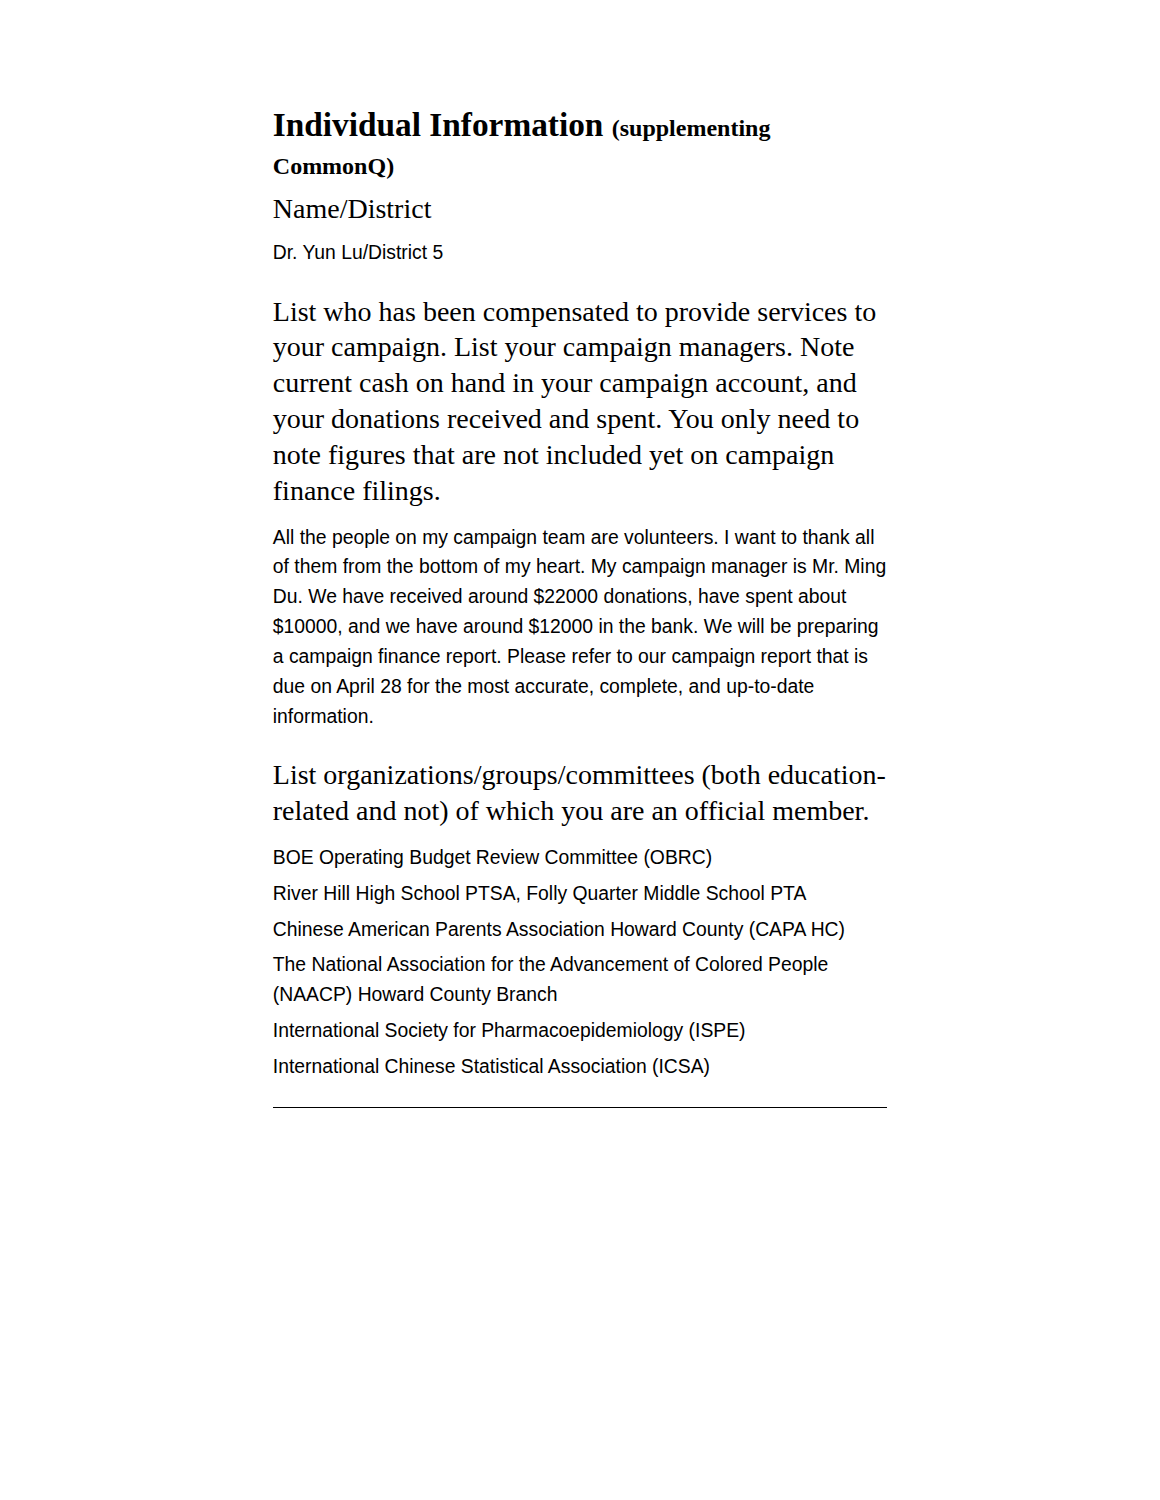Individual Information (supplementing CommonQ)
Name/District
Dr. Yun Lu/District 5
List who has been compensated to provide services to your campaign. List your campaign managers. Note current cash on hand in your campaign account, and your donations received and spent. You only need to note figures that are not included yet on campaign finance filings.
All the people on my campaign team are volunteers. I want to thank all of them from the bottom of my heart. My campaign manager is Mr. Ming Du. We have received around $22000 donations, have spent about $10000, and we have around $12000 in the bank. We will be preparing a campaign finance report. Please refer to our campaign report that is due on April 28 for the most accurate, complete, and up-to-date information.
List organizations/groups/committees (both education-related and not) of which you are an official member.
BOE Operating Budget Review Committee (OBRC)
River Hill High School PTSA, Folly Quarter Middle School PTA
Chinese American Parents Association Howard County (CAPA HC)
The National Association for the Advancement of Colored People (NAACP) Howard County Branch
International Society for Pharmacoepidemiology (ISPE)
International Chinese Statistical Association (ICSA)